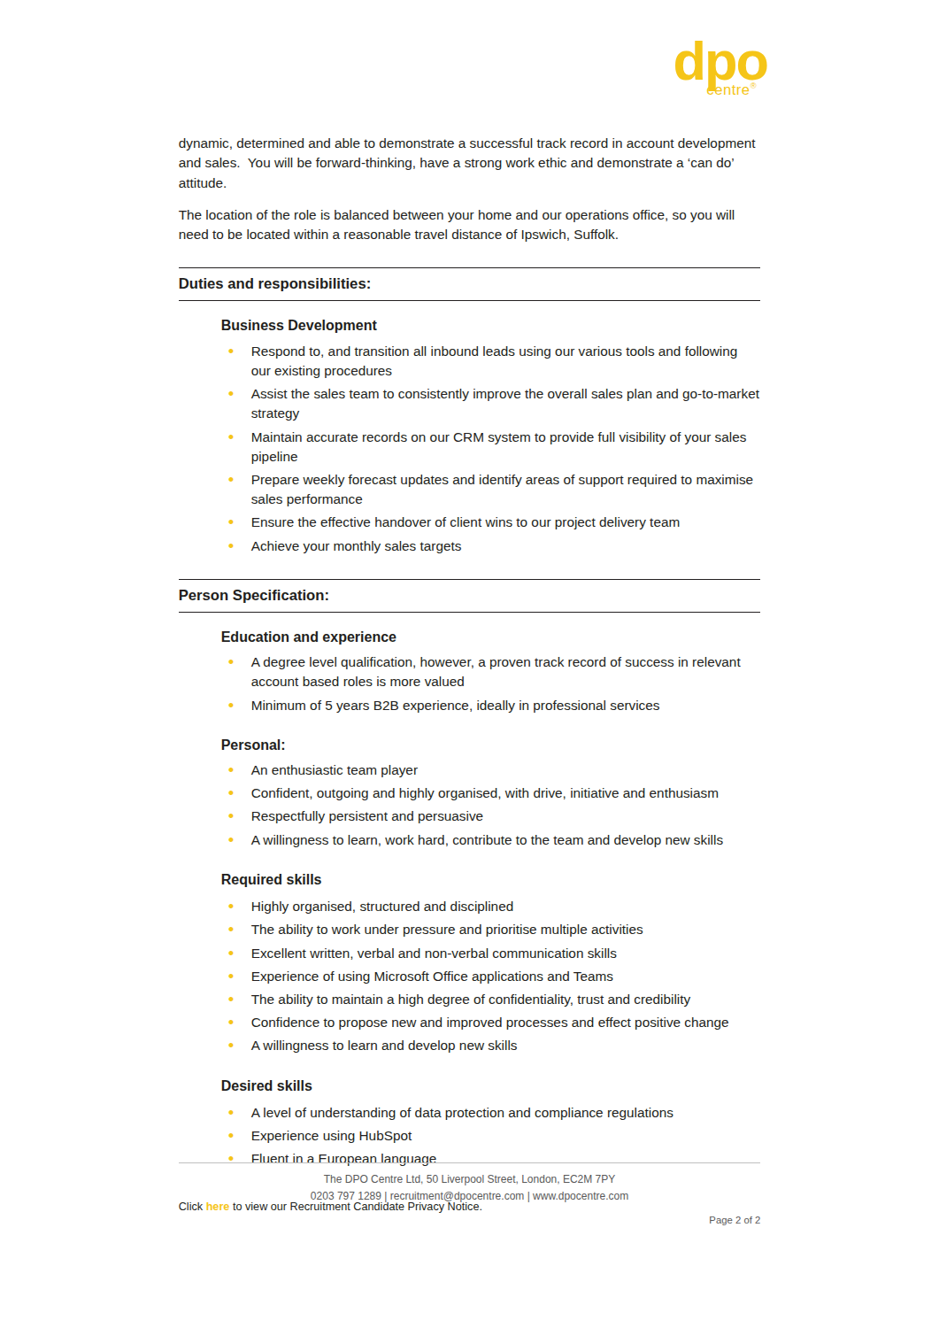dpo centre®
dynamic, determined and able to demonstrate a successful track record in account development and sales. You will be forward-thinking, have a strong work ethic and demonstrate a ‘can do’ attitude.
The location of the role is balanced between your home and our operations office, so you will need to be located within a reasonable travel distance of Ipswich, Suffolk.
Duties and responsibilities:
Business Development
Respond to, and transition all inbound leads using our various tools and following our existing procedures
Assist the sales team to consistently improve the overall sales plan and go-to-market strategy
Maintain accurate records on our CRM system to provide full visibility of your sales pipeline
Prepare weekly forecast updates and identify areas of support required to maximise sales performance
Ensure the effective handover of client wins to our project delivery team
Achieve your monthly sales targets
Person Specification:
Education and experience
A degree level qualification, however, a proven track record of success in relevant account based roles is more valued
Minimum of 5 years B2B experience, ideally in professional services
Personal:
An enthusiastic team player
Confident, outgoing and highly organised, with drive, initiative and enthusiasm
Respectfully persistent and persuasive
A willingness to learn, work hard, contribute to the team and develop new skills
Required skills
Highly organised, structured and disciplined
The ability to work under pressure and prioritise multiple activities
Excellent written, verbal and non-verbal communication skills
Experience of using Microsoft Office applications and Teams
The ability to maintain a high degree of confidentiality, trust and credibility
Confidence to propose new and improved processes and effect positive change
A willingness to learn and develop new skills
Desired skills
A level of understanding of data protection and compliance regulations
Experience using HubSpot
Fluent in a European language
Click here to view our Recruitment Candidate Privacy Notice.
The DPO Centre Ltd, 50 Liverpool Street, London, EC2M 7PY
0203 797 1289 | recruitment@dpocentre.com | www.dpocentre.com
Page 2 of 2